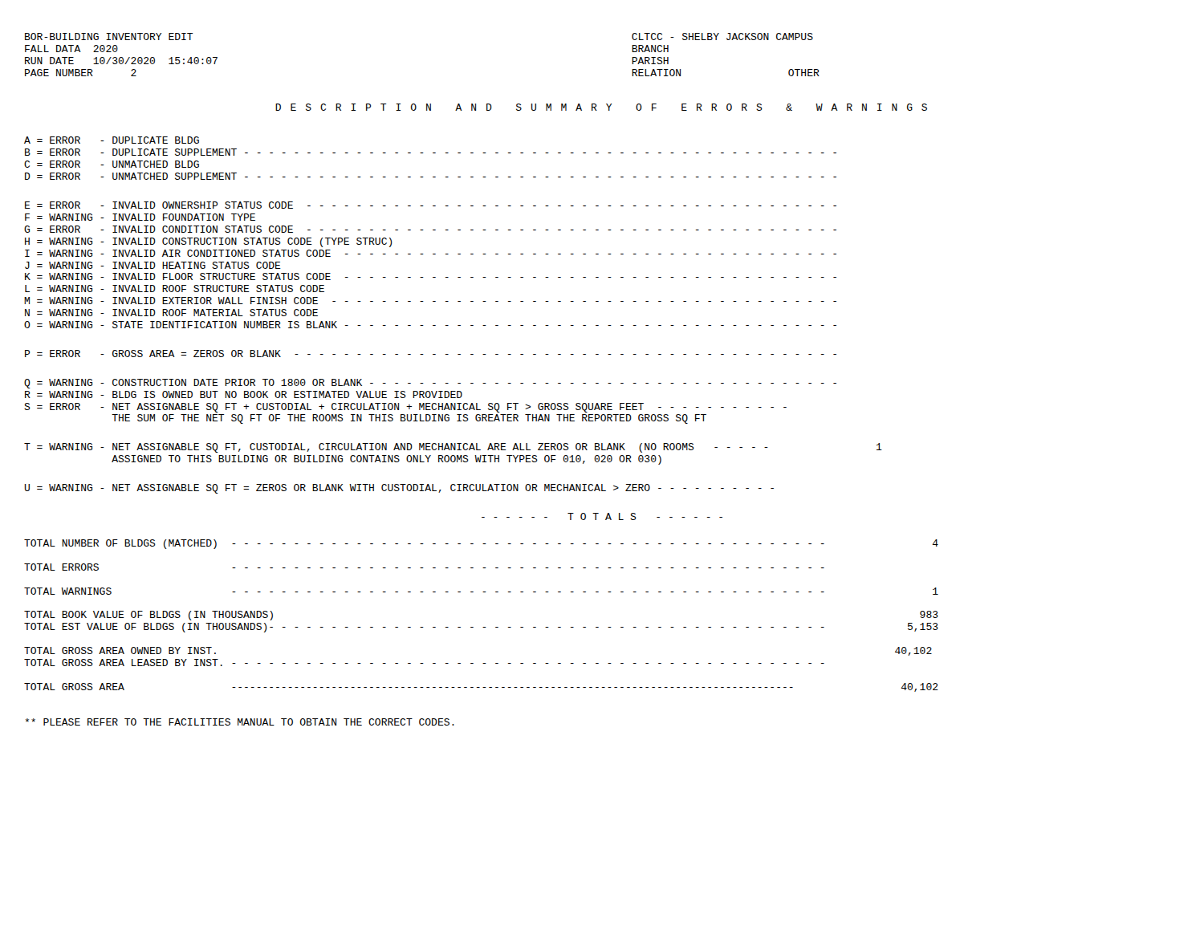BOR-BUILDING INVENTORY EDIT                                                                      CLTCC - SHELBY JACKSON CAMPUS
FALL DATA  2020                                                                                  BRANCH
RUN DATE   10/30/2020  15:40:07                                                                  PARISH
PAGE NUMBER      2                                                                               RELATION                 OTHER
D E S C R I P T I O N   A N D   S U M M A R Y   O F   E R R O R S   &   W A R N I N G S
A = ERROR   - DUPLICATE BLDG
B = ERROR   - DUPLICATE SUPPLEMENT - - - - - - - - - - - - - - - - - - - - - - - - - - - - - - - - - - - - - - - - - - - - - - - -
C = ERROR   - UNMATCHED BLDG
D = ERROR   - UNMATCHED SUPPLEMENT - - - - - - - - - - - - - - - - - - - - - - - - - - - - - - - - - - - - - - - - - - - - - - - -
E = ERROR   - INVALID OWNERSHIP STATUS CODE  - - - - - - - - - - - - - - - - - - - - - - - - - - - - - - - - - - - - - - - - - - -
F = WARNING - INVALID FOUNDATION TYPE
G = ERROR   - INVALID CONDITION STATUS CODE  - - - - - - - - - - - - - - - - - - - - - - - - - - - - - - - - - - - - - - - - - - -
H = WARNING - INVALID CONSTRUCTION STATUS CODE (TYPE STRUC)
I = WARNING - INVALID AIR CONDITIONED STATUS CODE  - - - - - - - - - - - - - - - - - - - - - - - - - - - - - - - - - - - - - - - -
J = WARNING - INVALID HEATING STATUS CODE
K = WARNING - INVALID FLOOR STRUCTURE STATUS CODE  - - - - - - - - - - - - - - - - - - - - - - - - - - - - - - - - - - - - - - - -
L = WARNING - INVALID ROOF STRUCTURE STATUS CODE
M = WARNING - INVALID EXTERIOR WALL FINISH CODE  - - - - - - - - - - - - - - - - - - - - - - - - - - - - - - - - - - - - - - - - -
N = WARNING - INVALID ROOF MATERIAL STATUS CODE
O = WARNING - STATE IDENTIFICATION NUMBER IS BLANK - - - - - - - - - - - - - - - - - - - - - - - - - - - - - - - - - - - - - - - -
P = ERROR   - GROSS AREA = ZEROS OR BLANK  - - - - - - - - - - - - - - - - - - - - - - - - - - - - - - - - - - - - - - - - - - - -
Q = WARNING - CONSTRUCTION DATE PRIOR TO 1800 OR BLANK - - - - - - - - - - - - - - - - - - - - - - - - - - - - - - - - - - - - - -
R = WARNING - BLDG IS OWNED BUT NO BOOK OR ESTIMATED VALUE IS PROVIDED
S = ERROR   - NET ASSIGNABLE SQ FT + CUSTODIAL + CIRCULATION + MECHANICAL SQ FT > GROSS SQUARE FEET  - - - - - - - - - - -
              THE SUM OF THE NET SQ FT OF THE ROOMS IN THIS BUILDING IS GREATER THAN THE REPORTED GROSS SQ FT
T = WARNING - NET ASSIGNABLE SQ FT, CUSTODIAL, CIRCULATION AND MECHANICAL ARE ALL ZEROS OR BLANK  (NO ROOMS   - - - - -                 1
              ASSIGNED TO THIS BUILDING OR BUILDING CONTAINS ONLY ROOMS WITH TYPES OF 010, 020 OR 030)
U = WARNING - NET ASSIGNABLE SQ FT = ZEROS OR BLANK WITH CUSTODIAL, CIRCULATION OR MECHANICAL > ZERO - - - - - - - - - -
- - - - - -   T O T A L S   - - - - - -
TOTAL NUMBER OF BLDGS (MATCHED)  - - - - - - - - - - - - - - - - - - - - - - - - - - - - - - - - - - - - - - - - - - - - - - - -                 4

TOTAL ERRORS                     - - - - - - - - - - - - - - - - - - - - - - - - - - - - - - - - - - - - - - - - - - - - - - - -

TOTAL WARNINGS                   - - - - - - - - - - - - - - - - - - - - - - - - - - - - - - - - - - - - - - - - - - - - - - - -                 1

TOTAL BOOK VALUE OF BLDGS (IN THOUSANDS)                                                                                                       983
TOTAL EST VALUE OF BLDGS (IN THOUSANDS)- - - - - - - - - - - - - - - - - - - - - - - - - - - - - - - - - - - - - - - - - - - - -             5,153

TOTAL GROSS AREA OWNED BY INST.                                                                                                            40,102
TOTAL GROSS AREA LEASED BY INST. - - - - - - - - - - - - - - - - - - - - - - - - - - - - - - - - - - - - - - - - - - - - - - - -

TOTAL GROSS AREA                 ------------------------------------------------------------------------------------------                 40,102
** PLEASE REFER TO THE FACILITIES MANUAL TO OBTAIN THE CORRECT CODES.